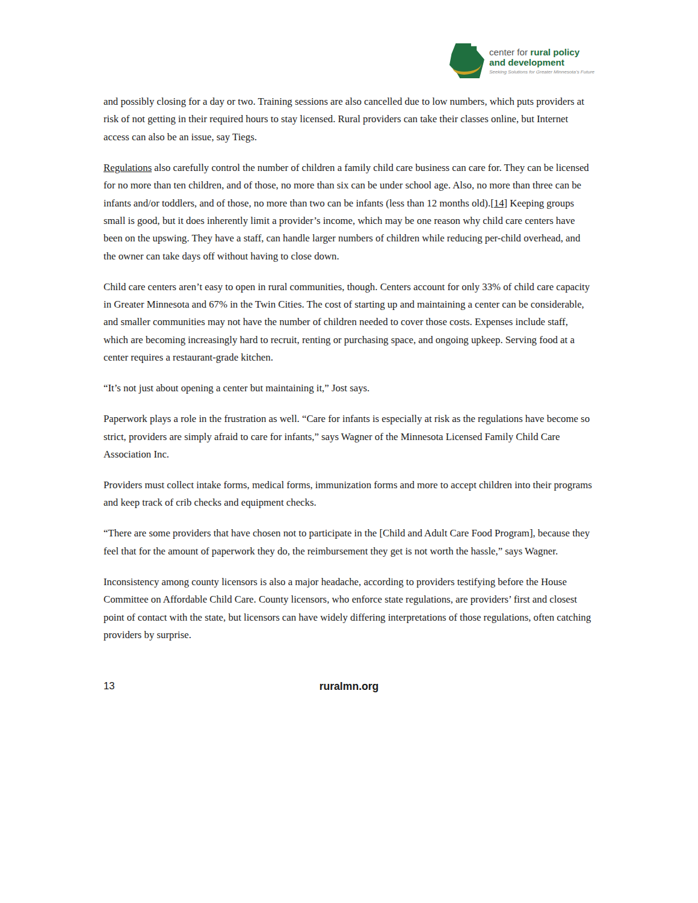center for rural policy
and development
Seeking Solutions for Greater Minnesota’s Future
and possibly closing for a day or two. Training sessions are also cancelled due to low numbers, which puts providers at risk of not getting in their required hours to stay licensed. Rural providers can take their classes online, but Internet access can also be an issue, say Tiegs.
Regulations also carefully control the number of children a family child care business can care for. They can be licensed for no more than ten children, and of those, no more than six can be under school age. Also, no more than three can be infants and/or toddlers, and of those, no more than two can be infants (less than 12 months old).[14] Keeping groups small is good, but it does inherently limit a provider’s income, which may be one reason why child care centers have been on the upswing. They have a staff, can handle larger numbers of children while reducing per-child overhead, and the owner can take days off without having to close down.
Child care centers aren’t easy to open in rural communities, though. Centers account for only 33% of child care capacity in Greater Minnesota and 67% in the Twin Cities. The cost of starting up and maintaining a center can be considerable, and smaller communities may not have the number of children needed to cover those costs. Expenses include staff, which are becoming increasingly hard to recruit, renting or purchasing space, and ongoing upkeep. Serving food at a center requires a restaurant-grade kitchen.
“It’s not just about opening a center but maintaining it,” Jost says.
Paperwork plays a role in the frustration as well. “Care for infants is especially at risk as the regulations have become so strict, providers are simply afraid to care for infants,” says Wagner of the Minnesota Licensed Family Child Care Association Inc.
Providers must collect intake forms, medical forms, immunization forms and more to accept children into their programs and keep track of crib checks and equipment checks.
“There are some providers that have chosen not to participate in the [Child and Adult Care Food Program], because they feel that for the amount of paperwork they do, the reimbursement they get is not worth the hassle,” says Wagner.
Inconsistency among county licensors is also a major headache, according to providers testifying before the House Committee on Affordable Child Care. County licensors, who enforce state regulations, are providers’ first and closest point of contact with the state, but licensors can have widely differing interpretations of those regulations, often catching providers by surprise.
13 ruralmn.org